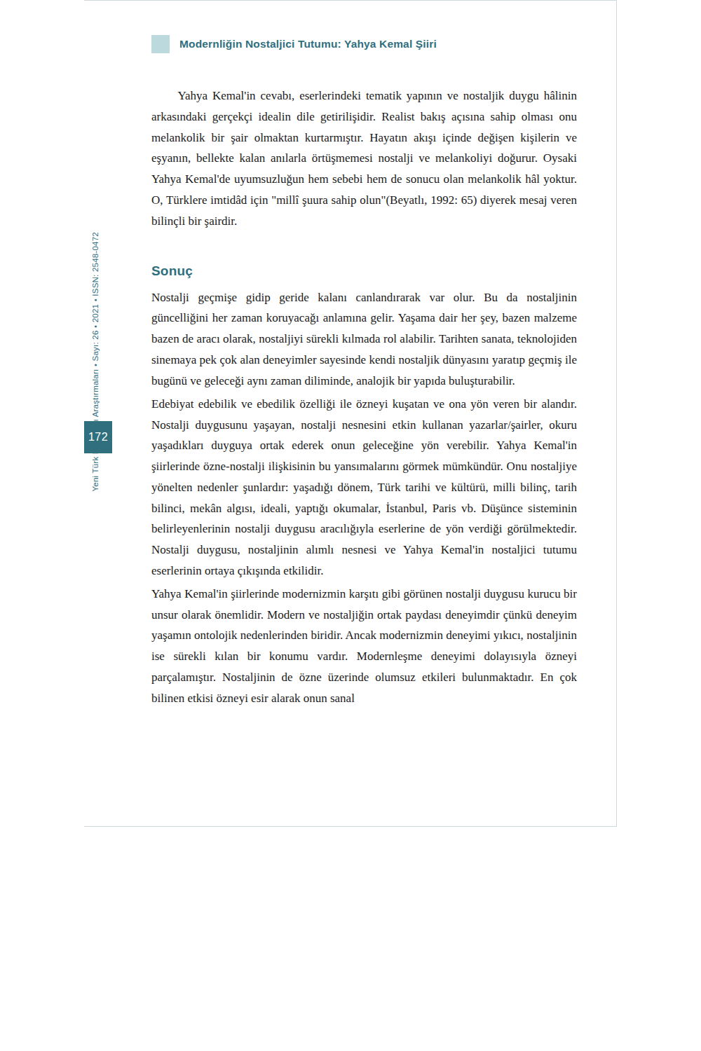Yeni Türk Edebiyatı Araştırmaları • Sayı: 26 • 2021 • ISSN: 2548-0472
172
Modernliğin Nostaljici Tutumu: Yahya Kemal Şiiri
Yahya Kemal'in cevabı, eserlerindeki tematik yapının ve nostaljik duygu hâlinin arkasındaki gerçekçi idealin dile getirilişidir. Realist bakış açısına sahip olması onu melankolik bir şair olmaktan kurtarmıştır. Hayatın akışı içinde değişen kişilerin ve eşyanın, bellekte kalan anılarla örtüşmemesi nostalji ve melankoliyi doğurur. Oysaki Yahya Kemal'de uyumsuzluğun hem sebebi hem de sonucu olan melankolik hâl yoktur. O, Türklere imtidâd için "millî şuura sahip olun"(Beyatlı, 1992: 65) diyerek mesaj veren bilinçli bir şairdir.
Sonuç
Nostalji geçmişe gidip geride kalanı canlandırarak var olur. Bu da nostaljinin güncelliğini her zaman koruyacağı anlamına gelir. Yaşama dair her şey, bazen malzeme bazen de aracı olarak, nostaljiyi sürekli kılmada rol alabilir. Tarihten sanata, teknolojiden sinemaya pek çok alan deneyimler sayesinde kendi nostaljik dünyasını yaratıp geçmiş ile bugünü ve geleceği aynı zaman diliminde, analojik bir yapıda buluşturabilir.
Edebiyat edebilik ve ebedilik özelliği ile özneyi kuşatan ve ona yön veren bir alandır. Nostalji duygusunu yaşayan, nostalji nesnesini etkin kullanan yazarlar/şairler, okuru yaşadıkları duyguya ortak ederek onun geleceğine yön verebilir. Yahya Kemal'in şiirlerinde özne-nostalji ilişkisinin bu yansımalarını görmek mümkündür. Onu nostaljiye yönelten nedenler şunlardır: yaşadığı dönem, Türk tarihi ve kültürü, milli bilinç, tarih bilinci, mekân algısı, ideali, yaptığı okumalar, İstanbul, Paris vb. Düşünce sisteminin belirleyenlerinin nostalji duygusu aracılığıyla eserlerine de yön verdiği görülmektedir. Nostalji duygusu, nostaljinin alımlı nesnesi ve Yahya Kemal'in nostaljici tutumu eserlerinin ortaya çıkışında etkilidir.
Yahya Kemal'in şiirlerinde modernizmin karşıtı gibi görünen nostalji duygusu kurucu bir unsur olarak önemlidir. Modern ve nostaljiğin ortak paydası deneyimdir çünkü deneyim yaşamın ontolojik nedenlerinden biridir. Ancak modernizmin deneyimi yıkıcı, nostaljinin ise sürekli kılan bir konumu vardır. Modernleşme deneyimi dolayısıyla özneyi parçalamıştır. Nostaljinin de özne üzerinde olumsuz etkileri bulunmaktadır. En çok bilinen etkisi özneyi esir alarak onun sanal